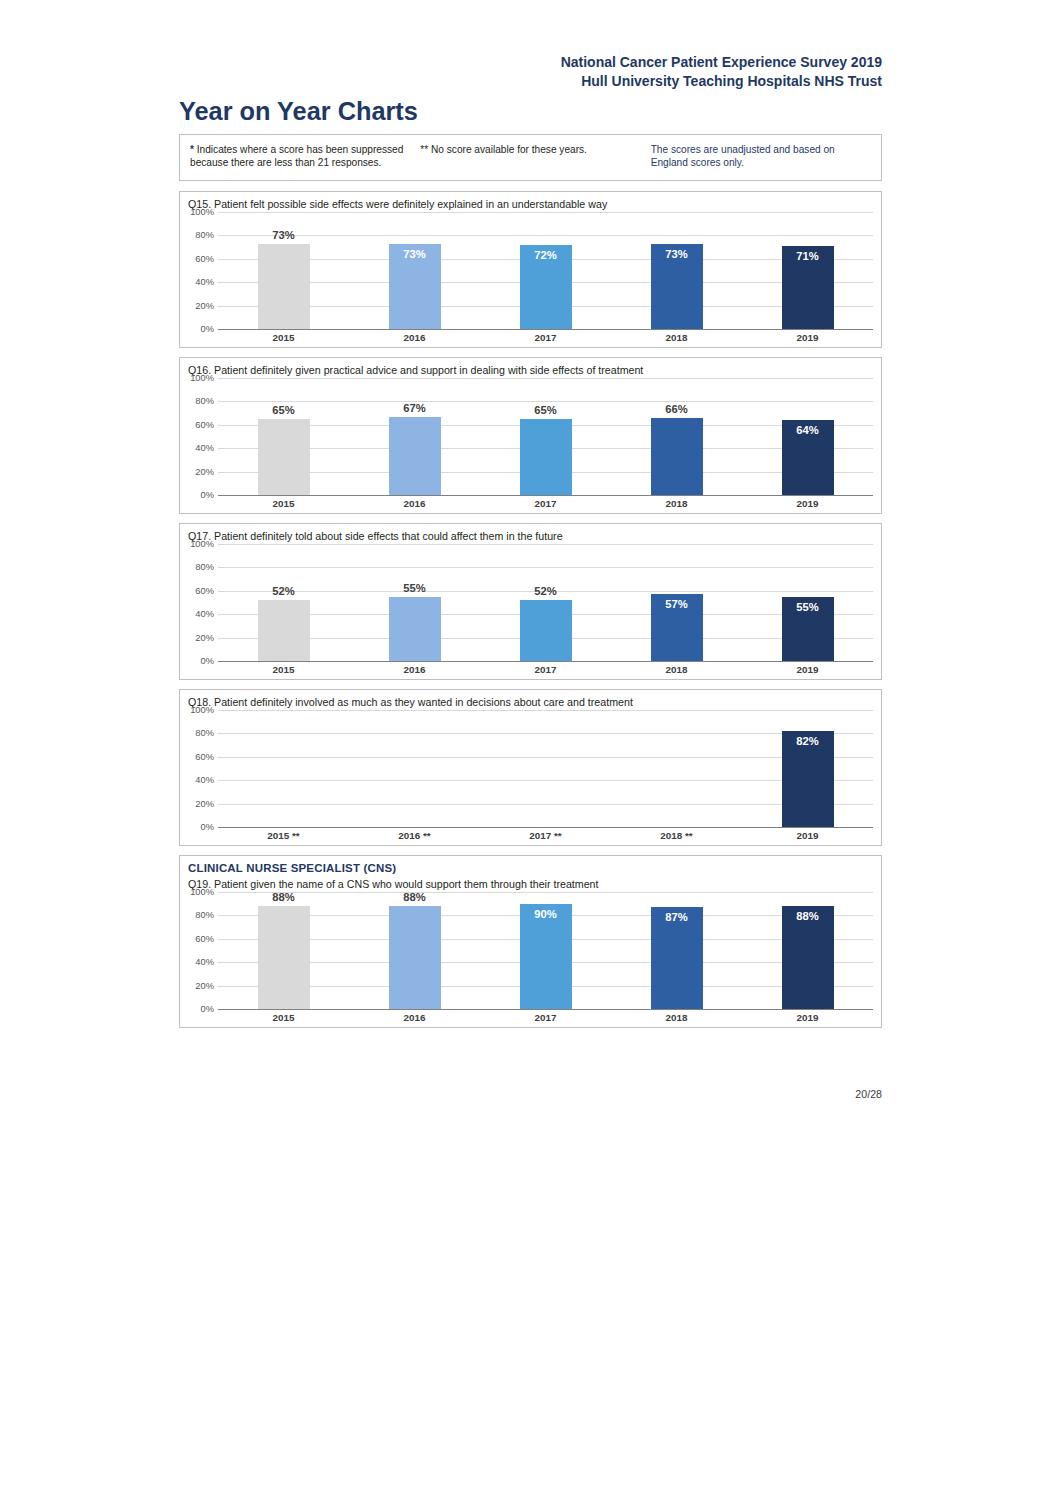National Cancer Patient Experience Survey 2019
Hull University Teaching Hospitals NHS Trust
Year on Year Charts
* Indicates where a score has been suppressed because there are less than 21 responses.
** No score available for these years.
The scores are unadjusted and based on England scores only.
Q15. Patient felt possible side effects were definitely explained in an understandable way
100%
80%
60%
40%
20%
0%
73%
73%
72%
73%
71%
2015
2016
2017
2018
2019
Q16. Patient definitely given practical advice and support in dealing with side effects of treatment
100%
80%
60%
40%
20%
0%
65%
67%
65%
66%
64%
2015
2016
2017
2018
2019
Q17. Patient definitely told about side effects that could affect them in the future
100%
80%
60%
40%
20%
0%
52%
55%
52%
57%
55%
2015
2016
2017
2018
2019
Q18. Patient definitely involved as much as they wanted in decisions about care and treatment
100%
80%
60%
40%
20%
0%
82%
2015 **
2016 **
2017 **
2018 **
2019
CLINICAL NURSE SPECIALIST (CNS)
Q19. Patient given the name of a CNS who would support them through their treatment
100%
80%
60%
40%
20%
0%
88%
88%
90%
87%
88%
2015
2016
2017
2018
2019
20/28